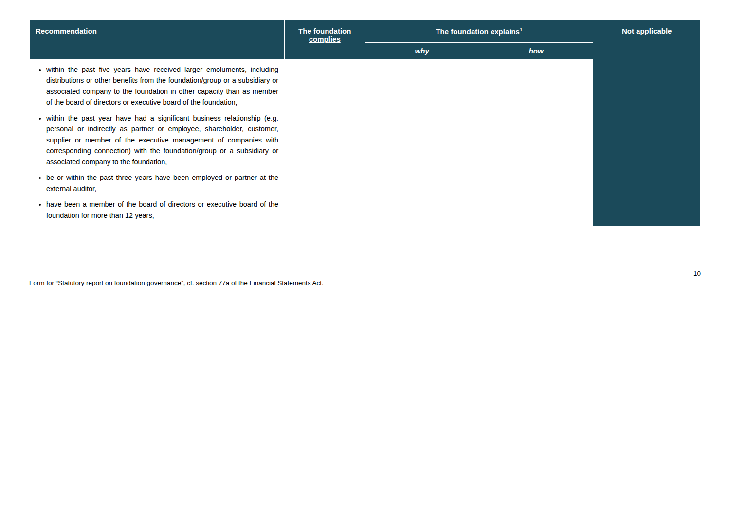| Recommendation | The foundation complies | The foundation explains 1 | Not applicable |
| --- | --- | --- | --- |
| why | how |
| within the past five years have received larger emoluments, including distributions or other benefits from the foundation/group or a subsidiary or associated company to the foundation in other capacity than as member of the board of directors or executive board of the foundation, within the past year have had a significant business relationship (e.g. personal or indirectly as partner or employee, shareholder, customer, supplier or member of the executive management of companies with corresponding connection) with the foundation/group or a subsidiary or associated company to the foundation, be or within the past three years have been employed or partner at the external auditor, have been a member of the board of directors or executive board of the foundation for more than 12 years, | | | | |
10
Form for “Statutory report on foundation governance”, cf. section 77a of the Financial Statements Act.